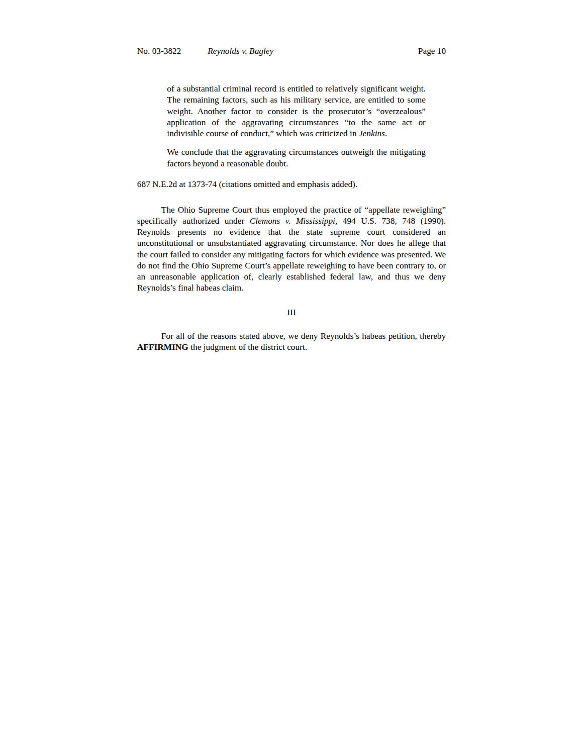No. 03-3822 Reynolds v. Bagley Page 10
of a substantial criminal record is entitled to relatively significant weight. The remaining factors, such as his military service, are entitled to some weight. Another factor to consider is the prosecutor’s “overzealous” application of the aggravating circumstances “to the same act or indivisible course of conduct,” which was criticized in Jenkins.
We conclude that the aggravating circumstances outweigh the mitigating factors beyond a reasonable doubt.
687 N.E.2d at 1373-74 (citations omitted and emphasis added).
The Ohio Supreme Court thus employed the practice of “appellate reweighing” specifically authorized under Clemons v. Mississippi, 494 U.S. 738, 748 (1990). Reynolds presents no evidence that the state supreme court considered an unconstitutional or unsubstantiated aggravating circumstance. Nor does he allege that the court failed to consider any mitigating factors for which evidence was presented. We do not find the Ohio Supreme Court’s appellate reweighing to have been contrary to, or an unreasonable application of, clearly established federal law, and thus we deny Reynolds’s final habeas claim.
III
For all of the reasons stated above, we deny Reynolds’s habeas petition, thereby AFFIRMING the judgment of the district court.